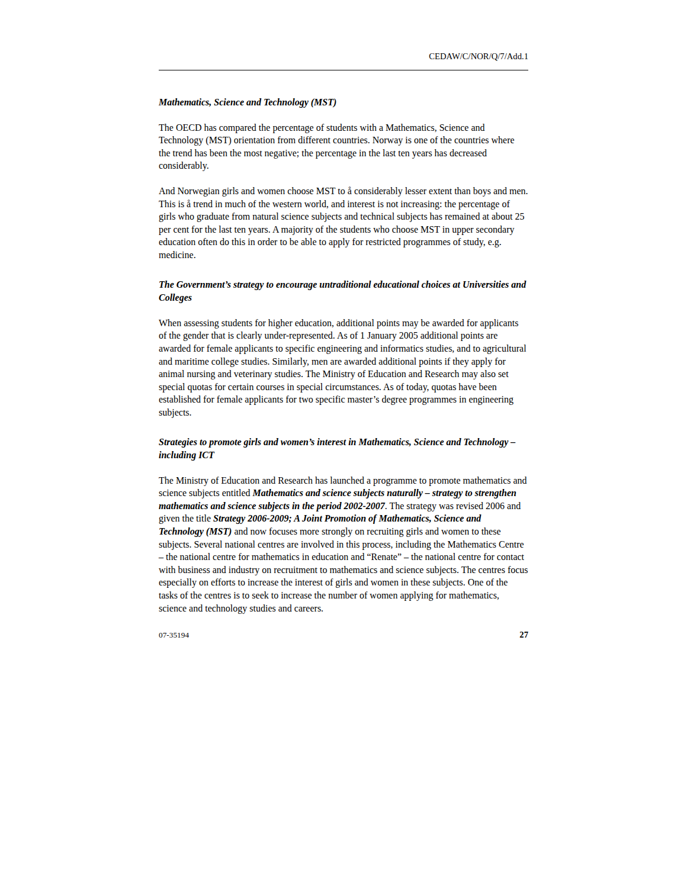CEDAW/C/NOR/Q/7/Add.1
Mathematics, Science and Technology (MST)
The OECD has compared the percentage of students with a Mathematics, Science and Technology (MST) orientation from different countries. Norway is one of the countries where the trend has been the most negative; the percentage in the last ten years has decreased considerably.
And Norwegian girls and women choose MST to å considerably lesser extent than boys and men. This is å trend in much of the western world, and interest is not increasing: the percentage of girls who graduate from natural science subjects and technical subjects has remained at about 25 per cent for the last ten years. A majority of the students who choose MST in upper secondary education often do this in order to be able to apply for restricted programmes of study, e.g. medicine.
The Government’s strategy to encourage untraditional educational choices at Universities and Colleges
When assessing students for higher education, additional points may be awarded for applicants of the gender that is clearly under-represented. As of 1 January 2005 additional points are awarded for female applicants to specific engineering and informatics studies, and to agricultural and maritime college studies. Similarly, men are awarded additional points if they apply for animal nursing and veterinary studies. The Ministry of Education and Research may also set special quotas for certain courses in special circumstances. As of today, quotas have been established for female applicants for two specific master’s degree programmes in engineering subjects.
Strategies to promote girls and women’s interest in Mathematics, Science and Technology – including ICT
The Ministry of Education and Research has launched a programme to promote mathematics and science subjects entitled Mathematics and science subjects naturally – strategy to strengthen mathematics and science subjects in the period 2002-2007. The strategy was revised 2006 and given the title Strategy 2006-2009; A Joint Promotion of Mathematics, Science and Technology (MST) and now focuses more strongly on recruiting girls and women to these subjects. Several national centres are involved in this process, including the Mathematics Centre – the national centre for mathematics in education and “Renate” – the national centre for contact with business and industry on recruitment to mathematics and science subjects. The centres focus especially on efforts to increase the interest of girls and women in these subjects. One of the tasks of the centres is to seek to increase the number of women applying for mathematics, science and technology studies and careers.
07-35194 27